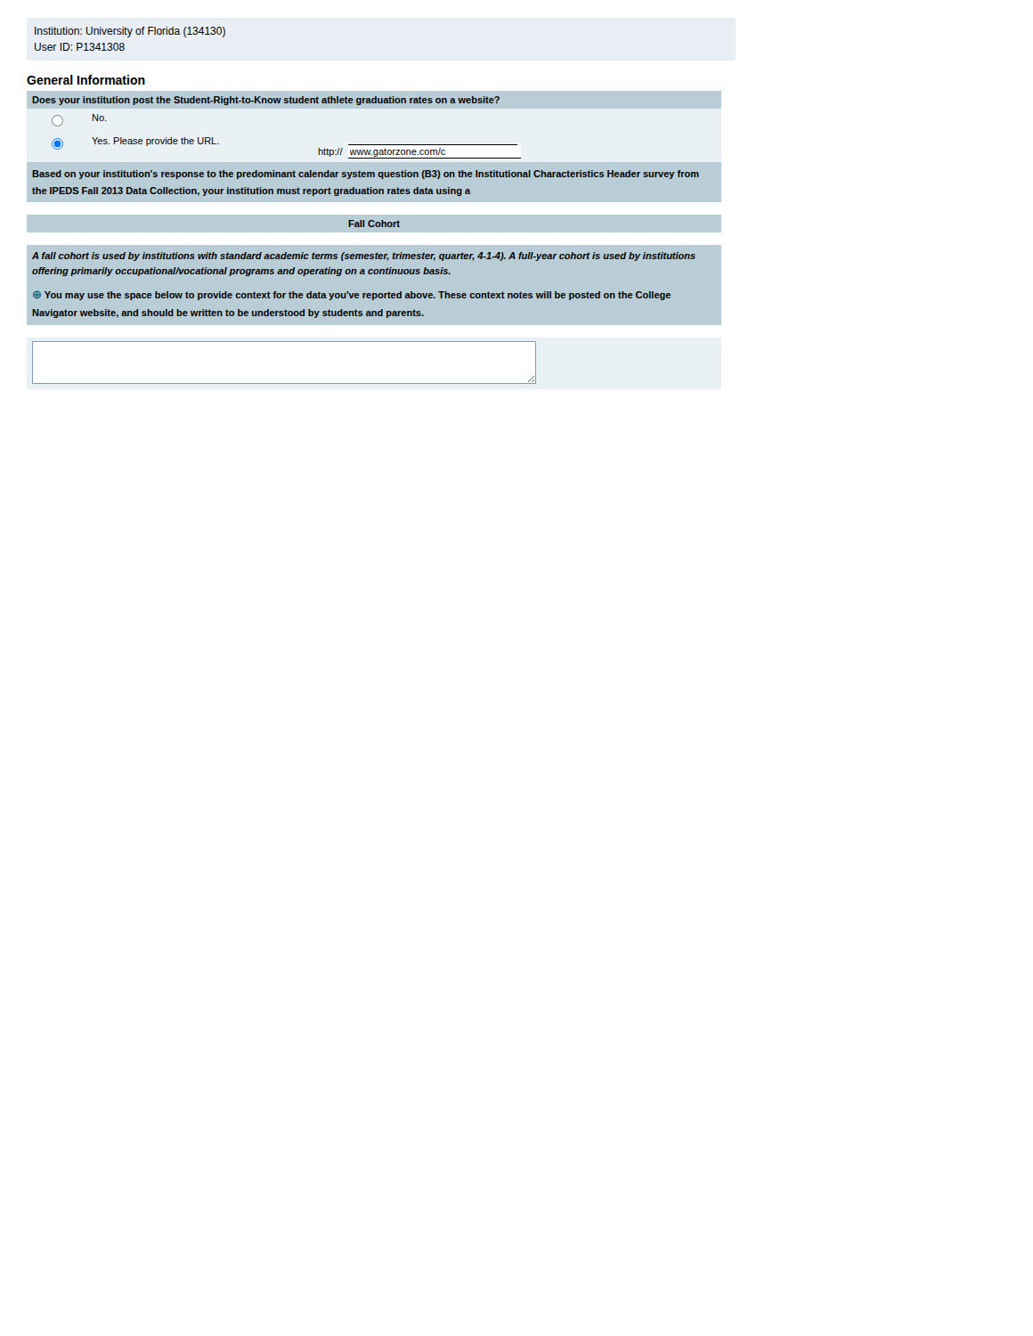Institution: University of Florida (134130)
User ID: P1341308
General Information
| Does your institution post the Student-Right-to-Know student athlete graduation rates on a website? |
| | No. |
| | Yes. Please provide the URL. | http:// |
| Based on your institution's response to the predominant calendar system question (B3) on the Institutional Characteristics Header survey from the IPEDS Fall 2013 Data Collection, your institution must report graduation rates data using a |
| Fall Cohort |
| A fall cohort is used by institutions with standard academic terms (semester, trimester, quarter, 4-1-4). A full-year cohort is used by institutions offering primarily occupational/vocational programs and operating on a continuous basis. |
| ⊕ You may use the space below to provide context for the data you've reported above. These context notes will be posted on the College Navigator website, and should be written to be understood by students and parents. |